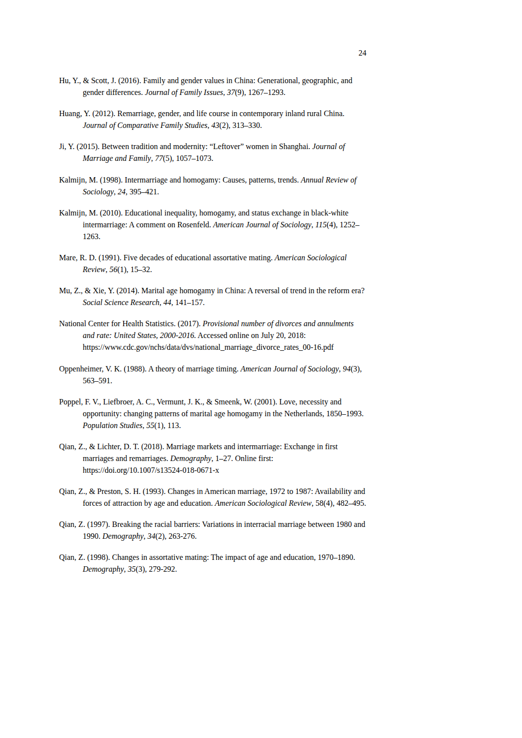24
Hu, Y., & Scott, J. (2016). Family and gender values in China: Generational, geographic, and gender differences. Journal of Family Issues, 37(9), 1267–1293.
Huang, Y. (2012). Remarriage, gender, and life course in contemporary inland rural China. Journal of Comparative Family Studies, 43(2), 313–330.
Ji, Y. (2015). Between tradition and modernity: “Leftover” women in Shanghai. Journal of Marriage and Family, 77(5), 1057–1073.
Kalmijn, M. (1998). Intermarriage and homogamy: Causes, patterns, trends. Annual Review of Sociology, 24, 395–421.
Kalmijn, M. (2010). Educational inequality, homogamy, and status exchange in black-white intermarriage: A comment on Rosenfeld. American Journal of Sociology, 115(4), 1252–1263.
Mare, R. D. (1991). Five decades of educational assortative mating. American Sociological Review, 56(1), 15–32.
Mu, Z., & Xie, Y. (2014). Marital age homogamy in China: A reversal of trend in the reform era? Social Science Research, 44, 141–157.
National Center for Health Statistics. (2017). Provisional number of divorces and annulments and rate: United States, 2000-2016. Accessed online on July 20, 2018: https://www.cdc.gov/nchs/data/dvs/national_marriage_divorce_rates_00-16.pdf
Oppenheimer, V. K. (1988). A theory of marriage timing. American Journal of Sociology, 94(3), 563–591.
Poppel, F. V., Liefbroer, A. C., Vermunt, J. K., & Smeenk, W. (2001). Love, necessity and opportunity: changing patterns of marital age homogamy in the Netherlands, 1850–1993. Population Studies, 55(1), 113.
Qian, Z., & Lichter, D. T. (2018). Marriage markets and intermarriage: Exchange in first marriages and remarriages. Demography, 1–27. Online first: https://doi.org/10.1007/s13524-018-0671-x
Qian, Z., & Preston, S. H. (1993). Changes in American marriage, 1972 to 1987: Availability and forces of attraction by age and education. American Sociological Review, 58(4), 482–495.
Qian, Z. (1997). Breaking the racial barriers: Variations in interracial marriage between 1980 and 1990. Demography, 34(2), 263-276.
Qian, Z. (1998). Changes in assortative mating: The impact of age and education, 1970–1890. Demography, 35(3), 279-292.